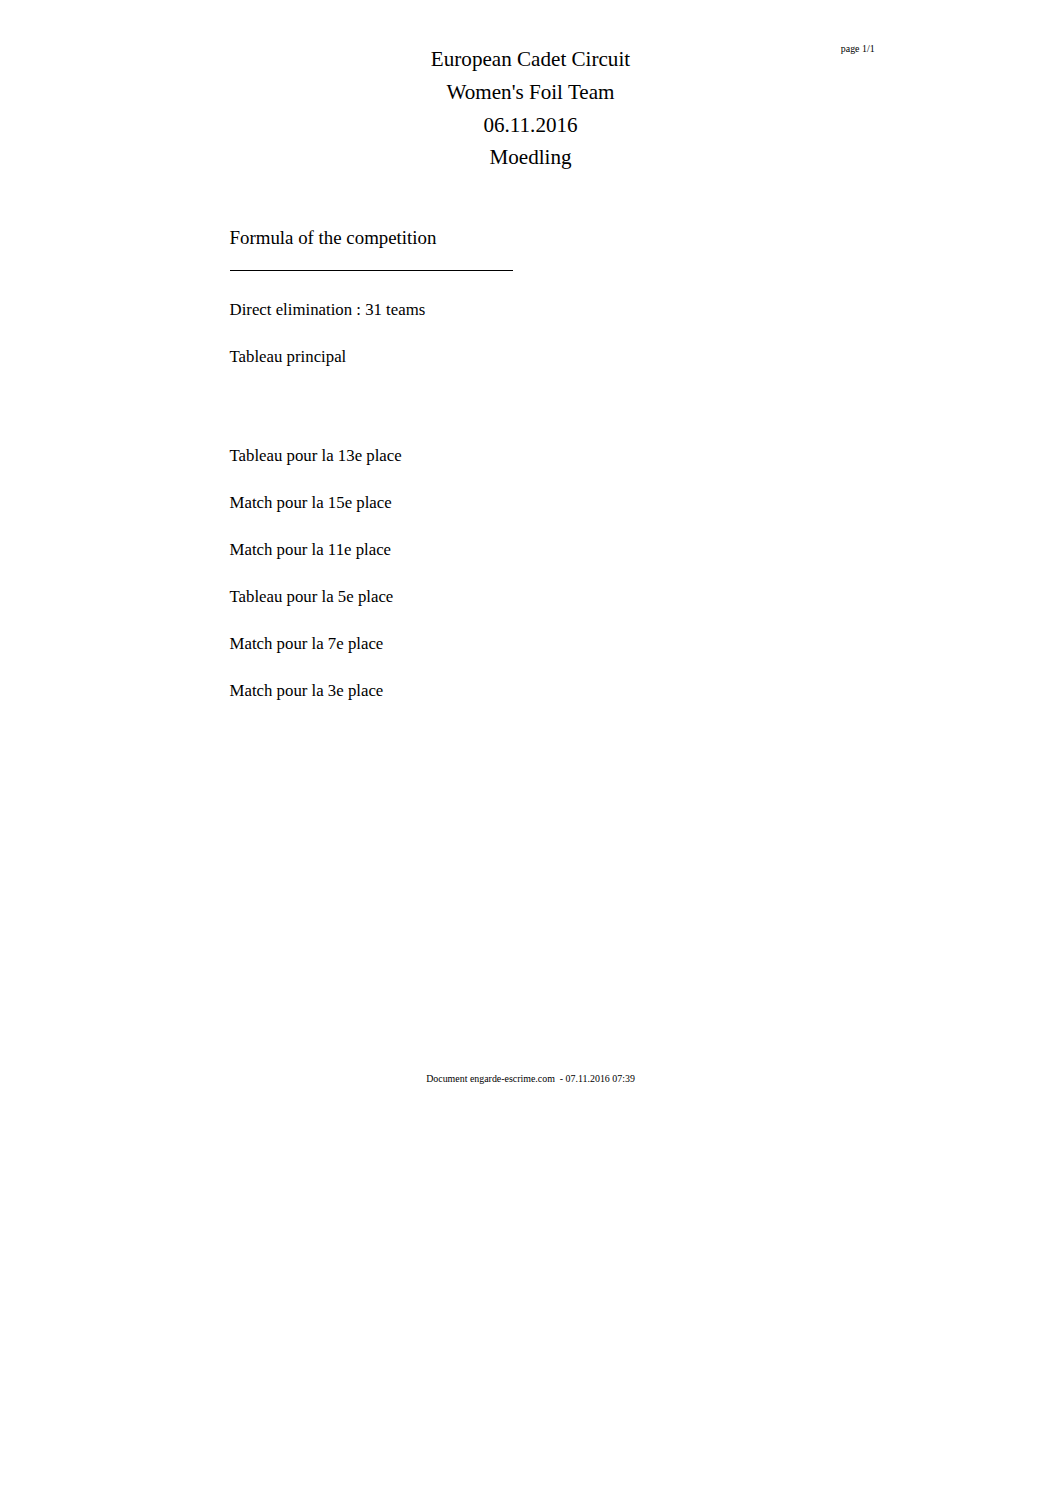page 1/1
European Cadet Circuit
Women's Foil Team
06.11.2016
Moedling
Formula of the competition
Direct elimination : 31 teams
Tableau principal
Tableau pour la 13e place
Match pour la 15e place
Match pour la 11e place
Tableau pour la 5e place
Match pour la 7e place
Match pour la 3e place
Document engarde-escrime.com - 07.11.2016 07:39